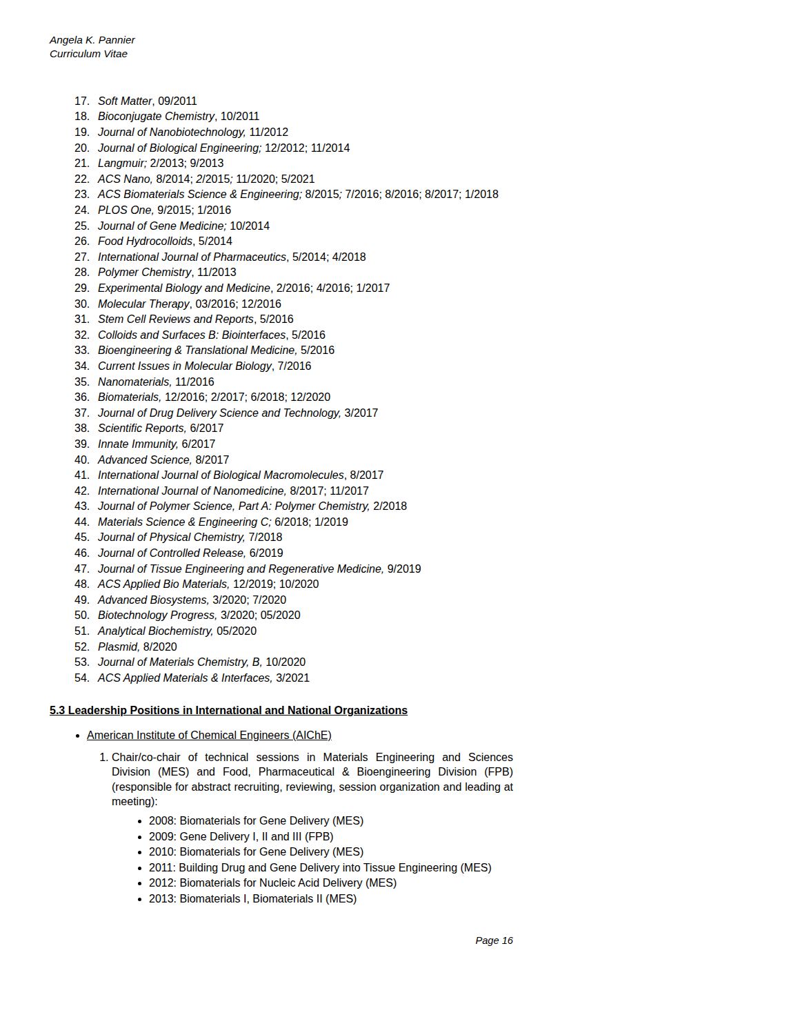Angela K. Pannier
Curriculum Vitae
Soft Matter, 09/2011
Bioconjugate Chemistry, 10/2011
Journal of Nanobiotechnology, 11/2012
Journal of Biological Engineering; 12/2012; 11/2014
Langmuir; 2/2013; 9/2013
ACS Nano, 8/2014; 2/2015; 11/2020; 5/2021
ACS Biomaterials Science & Engineering; 8/2015; 7/2016; 8/2016; 8/2017; 1/2018
PLOS One, 9/2015; 1/2016
Journal of Gene Medicine; 10/2014
Food Hydrocolloids, 5/2014
International Journal of Pharmaceutics, 5/2014; 4/2018
Polymer Chemistry, 11/2013
Experimental Biology and Medicine, 2/2016; 4/2016; 1/2017
Molecular Therapy, 03/2016; 12/2016
Stem Cell Reviews and Reports, 5/2016
Colloids and Surfaces B: Biointerfaces, 5/2016
Bioengineering & Translational Medicine, 5/2016
Current Issues in Molecular Biology, 7/2016
Nanomaterials, 11/2016
Biomaterials, 12/2016; 2/2017; 6/2018; 12/2020
Journal of Drug Delivery Science and Technology, 3/2017
Scientific Reports, 6/2017
Innate Immunity, 6/2017
Advanced Science, 8/2017
International Journal of Biological Macromolecules, 8/2017
International Journal of Nanomedicine, 8/2017; 11/2017
Journal of Polymer Science, Part A: Polymer Chemistry, 2/2018
Materials Science & Engineering C; 6/2018; 1/2019
Journal of Physical Chemistry, 7/2018
Journal of Controlled Release, 6/2019
Journal of Tissue Engineering and Regenerative Medicine, 9/2019
ACS Applied Bio Materials, 12/2019; 10/2020
Advanced Biosystems, 3/2020; 7/2020
Biotechnology Progress, 3/2020; 05/2020
Analytical Biochemistry, 05/2020
Plasmid, 8/2020
Journal of Materials Chemistry, B, 10/2020
ACS Applied Materials & Interfaces, 3/2021
5.3 Leadership Positions in International and National Organizations
American Institute of Chemical Engineers (AIChE)
Chair/co-chair of technical sessions in Materials Engineering and Sciences Division (MES) and Food, Pharmaceutical & Bioengineering Division (FPB) (responsible for abstract recruiting, reviewing, session organization and leading at meeting):
2008: Biomaterials for Gene Delivery (MES)
2009: Gene Delivery I, II and III (FPB)
2010: Biomaterials for Gene Delivery (MES)
2011: Building Drug and Gene Delivery into Tissue Engineering (MES)
2012: Biomaterials for Nucleic Acid Delivery (MES)
2013: Biomaterials I, Biomaterials II (MES)
Page 16